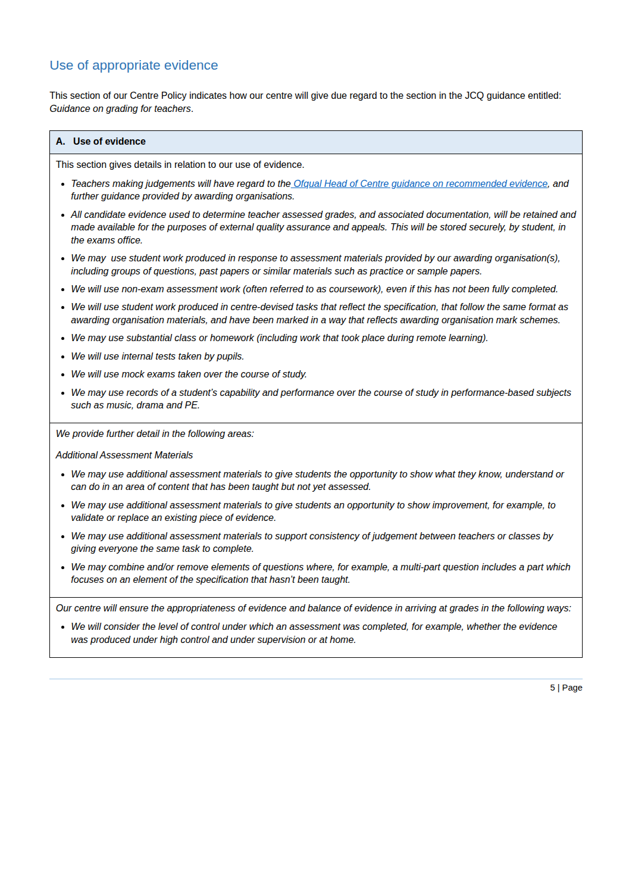Use of appropriate evidence
This section of our Centre Policy indicates how our centre will give due regard to the section in the JCQ guidance entitled: Guidance on grading for teachers.
| A. Use of evidence |
| This section gives details in relation to our use of evidence. Teachers making judgements will have regard to the Ofqual Head of Centre guidance on recommended evidence , and further guidance provided by awarding organisations. All candidate evidence used to determine teacher assessed grades, and associated documentation, will be retained and made available for the purposes of external quality assurance and appeals. This will be stored securely, by student, in the exams office. We may use student work produced in response to assessment materials provided by our awarding organisation(s), including groups of questions, past papers or similar materials such as practice or sample papers. We will use non-exam assessment work (often referred to as coursework), even if this has not been fully completed. We will use student work produced in centre-devised tasks that reflect the specification, that follow the same format as awarding organisation materials, and have been marked in a way that reflects awarding organisation mark schemes. We may use substantial class or homework (including work that took place during remote learning). We will use internal tests taken by pupils. We will use mock exams taken over the course of study. We may use records of a student’s capability and performance over the course of study in performance-based subjects such as music, drama and PE. |
| We provide further detail in the following areas: Additional Assessment Materials We may use additional assessment materials to give students the opportunity to show what they know, understand or can do in an area of content that has been taught but not yet assessed. We may use additional assessment materials to give students an opportunity to show improvement, for example, to validate or replace an existing piece of evidence. We may use additional assessment materials to support consistency of judgement between teachers or classes by giving everyone the same task to complete. We may combine and/or remove elements of questions where, for example, a multi-part question includes a part which focuses on an element of the specification that hasn’t been taught. |
| Our centre will ensure the appropriateness of evidence and balance of evidence in arriving at grades in the following ways: We will consider the level of control under which an assessment was completed, for example, whether the evidence was produced under high control and under supervision or at home. |
5 | Page